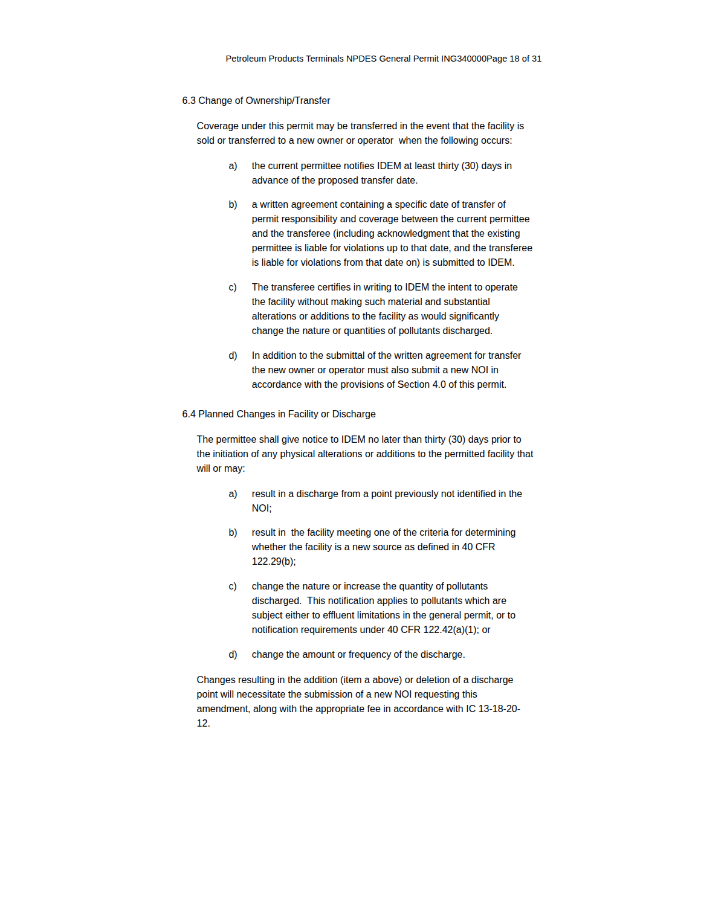Petroleum Products Terminals NPDES General Permit ING340000 Page 18 of 31
6.3 Change of Ownership/Transfer
Coverage under this permit may be transferred in the event that the facility is sold or transferred to a new owner or operator when the following occurs:
a) the current permittee notifies IDEM at least thirty (30) days in advance of the proposed transfer date.
b) a written agreement containing a specific date of transfer of permit responsibility and coverage between the current permittee and the transferee (including acknowledgment that the existing permittee is liable for violations up to that date, and the transferee is liable for violations from that date on) is submitted to IDEM.
c) The transferee certifies in writing to IDEM the intent to operate the facility without making such material and substantial alterations or additions to the facility as would significantly change the nature or quantities of pollutants discharged.
d) In addition to the submittal of the written agreement for transfer the new owner or operator must also submit a new NOI in accordance with the provisions of Section 4.0 of this permit.
6.4 Planned Changes in Facility or Discharge
The permittee shall give notice to IDEM no later than thirty (30) days prior to the initiation of any physical alterations or additions to the permitted facility that will or may:
a) result in a discharge from a point previously not identified in the NOI;
b) result in the facility meeting one of the criteria for determining whether the facility is a new source as defined in 40 CFR 122.29(b);
c) change the nature or increase the quantity of pollutants discharged. This notification applies to pollutants which are subject either to effluent limitations in the general permit, or to notification requirements under 40 CFR 122.42(a)(1); or
d) change the amount or frequency of the discharge.
Changes resulting in the addition (item a above) or deletion of a discharge point will necessitate the submission of a new NOI requesting this amendment, along with the appropriate fee in accordance with IC 13-18-20-12.